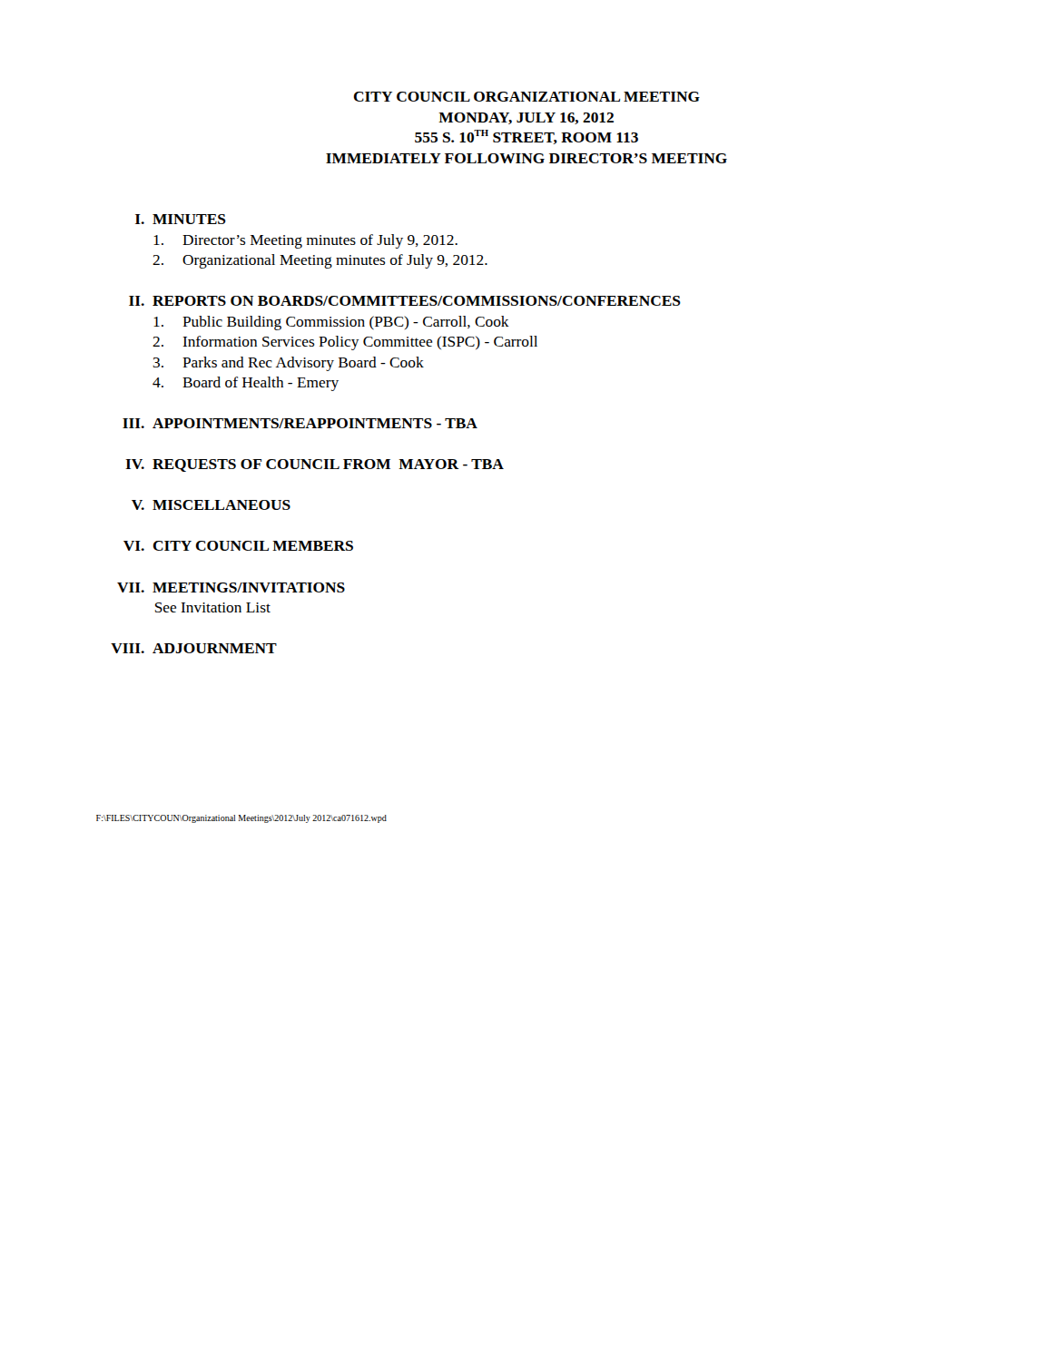CITY COUNCIL ORGANIZATIONAL MEETING
MONDAY, JULY 16, 2012
555 S. 10TH STREET, ROOM 113
IMMEDIATELY FOLLOWING DIRECTOR’S MEETING
I. MINUTES
1. Director’s Meeting minutes of July 9, 2012.
2. Organizational Meeting minutes of July 9, 2012.
II. REPORTS ON BOARDS/COMMITTEES/COMMISSIONS/CONFERENCES
1. Public Building Commission (PBC) - Carroll, Cook
2. Information Services Policy Committee (ISPC) - Carroll
3. Parks and Rec Advisory Board - Cook
4. Board of Health - Emery
III. APPOINTMENTS/REAPPOINTMENTS - TBA
IV. REQUESTS OF COUNCIL FROM MAYOR - TBA
V. MISCELLANEOUS
VI. CITY COUNCIL MEMBERS
VII. MEETINGS/INVITATIONS
See Invitation List
VIII. ADJOURNMENT
F:\FILES\CITYCOUN\Organizational Meetings\2012\July 2012\ca071612.wpd